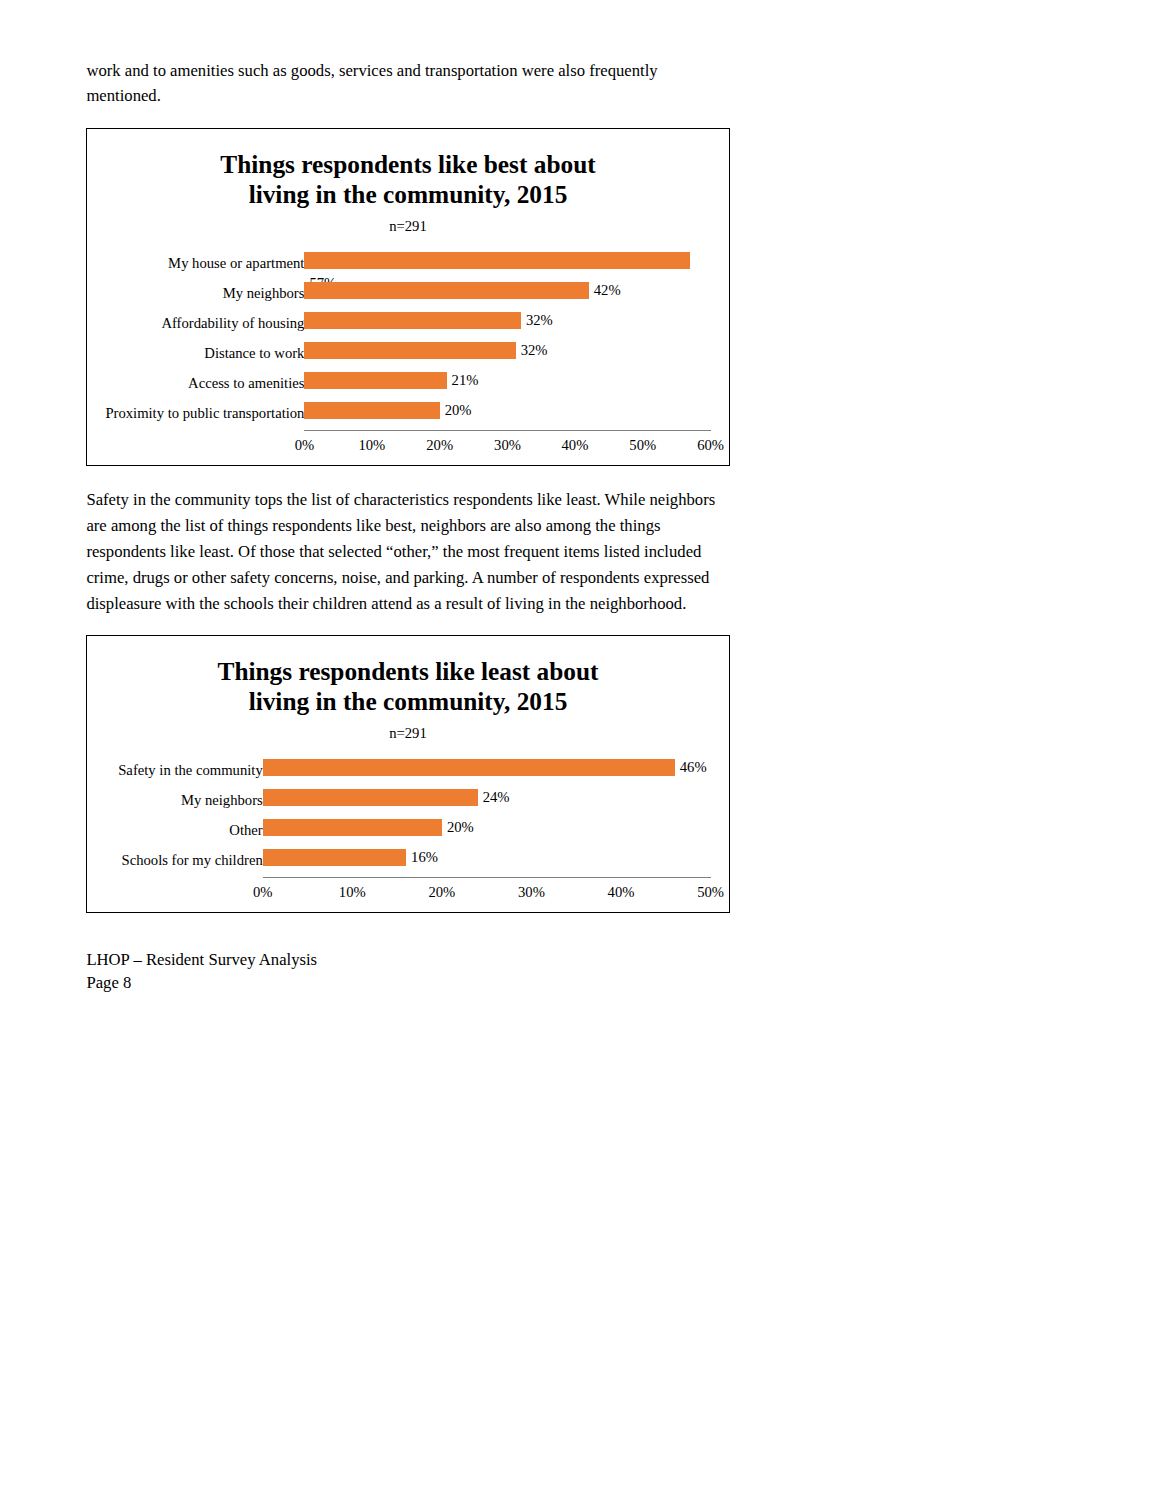work and to amenities such as goods, services and transportation were also frequently mentioned.
Things respondents like best about
living in the community, 2015
n=291
| My house or apartment | 57% |
| My neighbors | 42% |
| Affordability of housing | 32% |
| Distance to work | 32% |
| Access to amenities | 21% |
| Proximity to public transportation | 20% |
| | 0% 10% 20% 30% 40% 50% 60% |
Safety in the community tops the list of characteristics respondents like least. While neighbors are among the list of things respondents like best, neighbors are also among the things respondents like least. Of those that selected “other,” the most frequent items listed included crime, drugs or other safety concerns, noise, and parking. A number of respondents expressed displeasure with the schools their children attend as a result of living in the neighborhood.
Things respondents like least about
living in the community, 2015
n=291
| Safety in the community | 46% |
| My neighbors | 24% |
| Other | 20% |
| Schools for my children | 16% |
| | 0% 10% 20% 30% 40% 50% |
LHOP – Resident Survey Analysis
Page 8